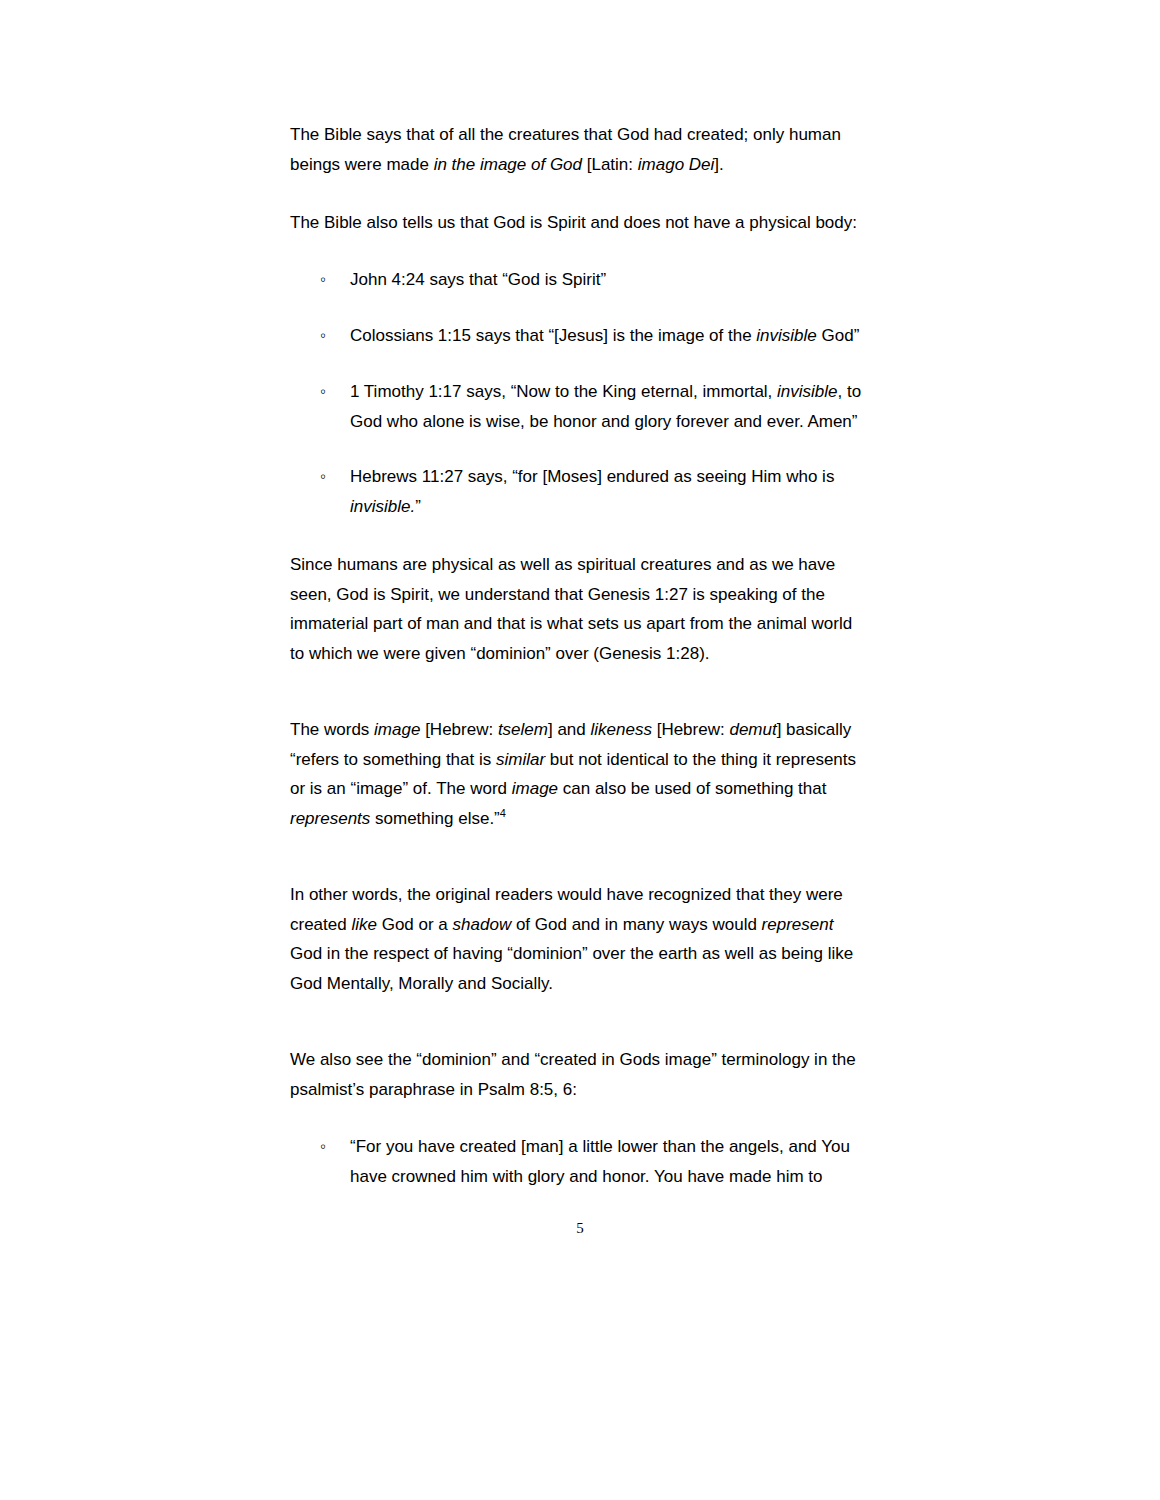The Bible says that of all the creatures that God had created; only human beings were made in the image of God [Latin: imago Dei].
The Bible also tells us that God is Spirit and does not have a physical body:
John 4:24 says that “God is Spirit”
Colossians 1:15 says that “[Jesus] is the image of the invisible God”
1 Timothy 1:17 says, “Now to the King eternal, immortal, invisible, to God who alone is wise, be honor and glory forever and ever. Amen”
Hebrews 11:27 says, “for [Moses] endured as seeing Him who is invisible.”
Since humans are physical as well as spiritual creatures and as we have seen, God is Spirit, we understand that Genesis 1:27 is speaking of the immaterial part of man and that is what sets us apart from the animal world to which we were given “dominion” over (Genesis 1:28).
The words image [Hebrew: tselem] and likeness [Hebrew: demut] basically “refers to something that is similar but not identical to the thing it represents or is an “image” of. The word image can also be used of something that represents something else.”4
In other words, the original readers would have recognized that they were created like God or a shadow of God and in many ways would represent God in the respect of having “dominion” over the earth as well as being like God Mentally, Morally and Socially.
We also see the “dominion” and “created in Gods image” terminology in the psalmist’s paraphrase in Psalm 8:5, 6:
“For you have created [man] a little lower than the angels, and You have crowned him with glory and honor. You have made him to
5